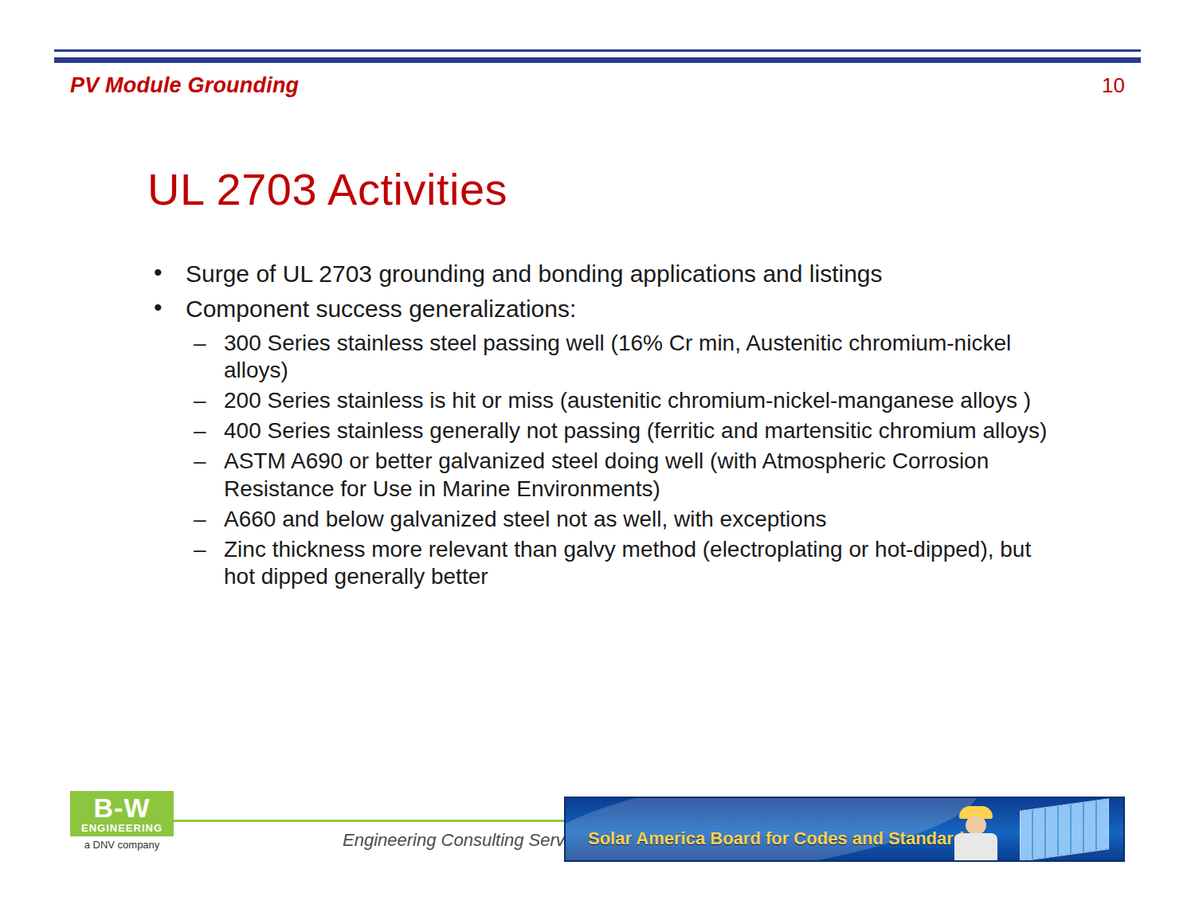PV Module Grounding
10
UL 2703 Activities
Surge of UL 2703 grounding and bonding applications and listings
Component success generalizations:
300 Series stainless steel passing well (16% Cr min, Austenitic chromium-nickel alloys)
200 Series stainless is hit or miss (austenitic chromium-nickel-manganese alloys )
400 Series stainless generally not passing (ferritic and martensitic chromium alloys)
ASTM A690 or better galvanized steel doing well (with Atmospheric Corrosion Resistance for Use in Marine Environments)
A660 and below galvanized steel not as well, with exceptions
Zinc thickness more relevant than galvy method (electroplating or hot-dipped), but hot dipped generally better
B‑W
ENGINEERING
a DNV company
Engineering Consulting Services
Solar America Board for Codes and Standards